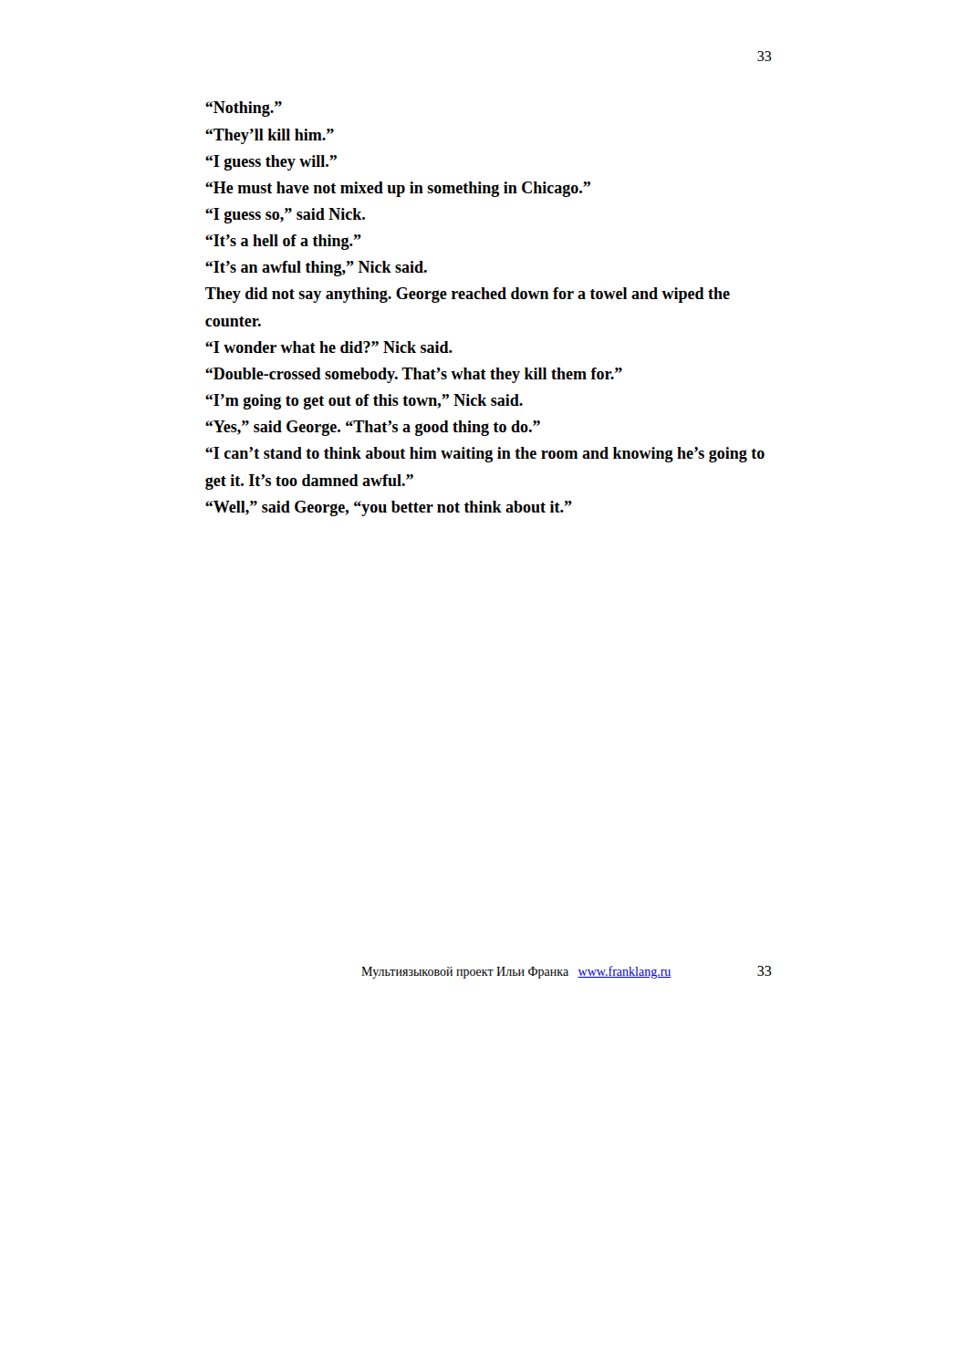33
“Nothing.”
“They’ll kill him.”
“I guess they will.”
“He must have not mixed up in something in Chicago.”
“I guess so,” said Nick.
“It’s a hell of a thing.”
“It’s an awful thing,” Nick said.
They did not say anything. George reached down for a towel and wiped the counter.
“I wonder what he did?” Nick said.
“Double-crossed somebody. That’s what they kill them for.”
“I’m going to get out of this town,” Nick said.
“Yes,” said George. “That’s a good thing to do.”
“I can’t stand to think about him waiting in the room and knowing he’s going to get it. It’s too damned awful.”
“Well,” said George, “you better not think about it.”
Мультиязыковой проект Ильи Франка www.franklang.ru
33